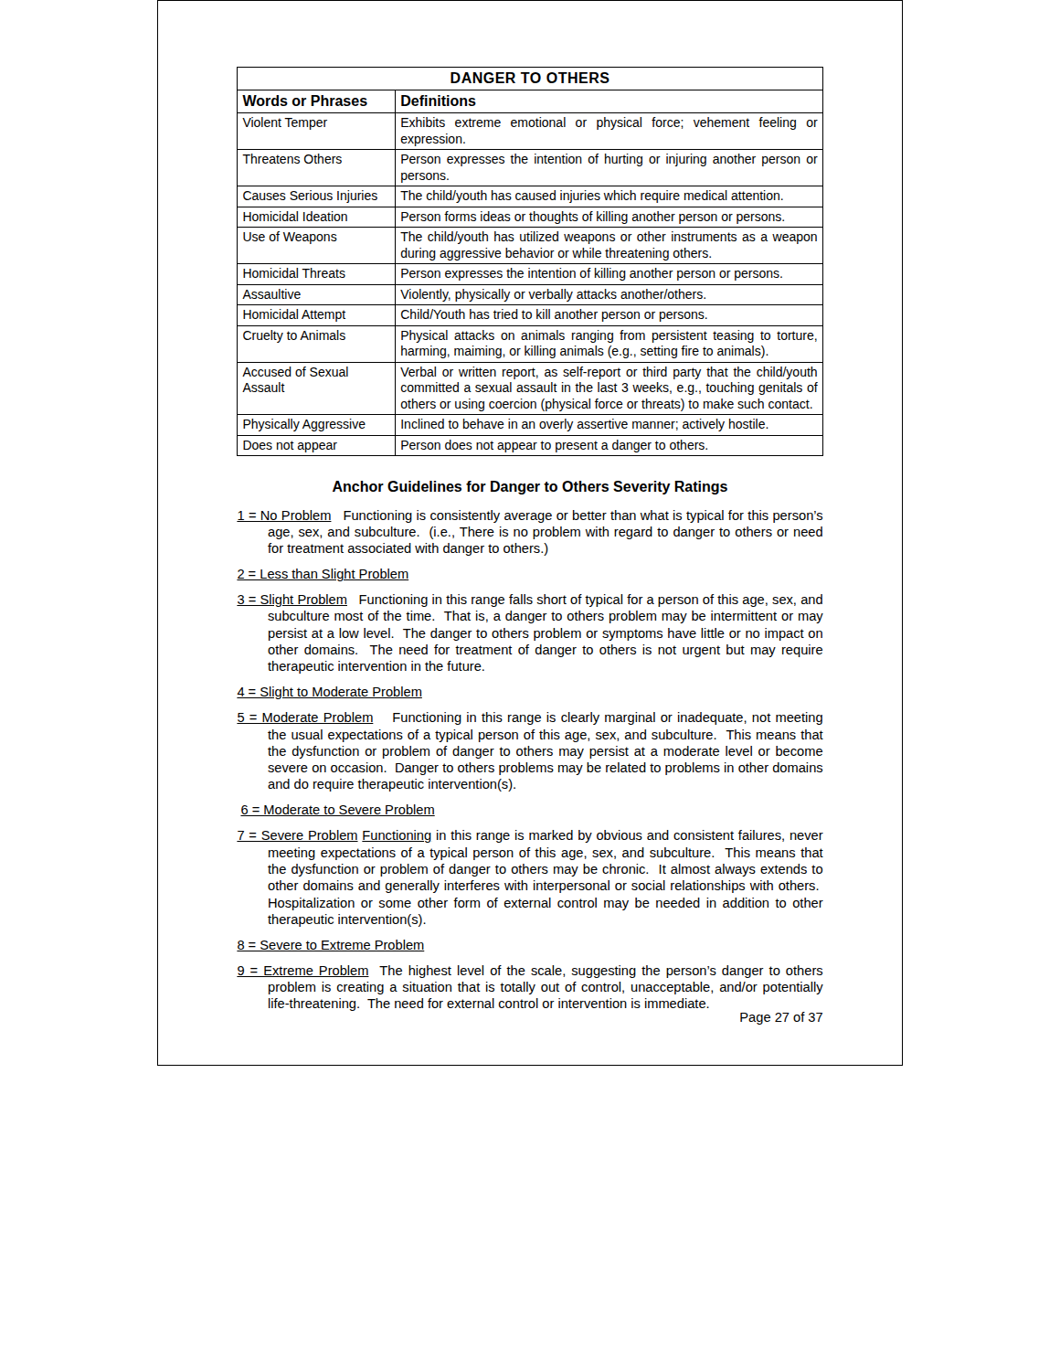| DANGER TO OTHERS |
| --- |
| Words or Phrases | Definitions |
| Violent Temper | Exhibits extreme emotional or physical force; vehement feeling or expression. |
| Threatens Others | Person expresses the intention of hurting or injuring another person or persons. |
| Causes Serious Injuries | The child/youth has caused injuries which require medical attention. |
| Homicidal Ideation | Person forms ideas or thoughts of killing another person or persons. |
| Use of Weapons | The child/youth has utilized weapons or other instruments as a weapon during aggressive behavior or while threatening others. |
| Homicidal Threats | Person expresses the intention of killing another person or persons. |
| Assaultive | Violently, physically or verbally attacks another/others. |
| Homicidal Attempt | Child/Youth has tried to kill another person or persons. |
| Cruelty to Animals | Physical attacks on animals ranging from persistent teasing to torture, harming, maiming, or killing animals (e.g., setting fire to animals). |
| Accused of Sexual Assault | Verbal or written report, as self-report or third party that the child/youth committed a sexual assault in the last 3 weeks, e.g., touching genitals of others or using coercion (physical force or threats) to make such contact. |
| Physically Aggressive | Inclined to behave in an overly assertive manner; actively hostile. |
| Does not appear | Person does not appear to present a danger to others. |
Anchor Guidelines for Danger to Others Severity Ratings
1 = No Problem Functioning is consistently average or better than what is typical for this person’s age, sex, and subculture. (i.e., There is no problem with regard to danger to others or need for treatment associated with danger to others.)
2 = Less than Slight Problem
3 = Slight Problem Functioning in this range falls short of typical for a person of this age, sex, and subculture most of the time. That is, a danger to others problem may be intermittent or may persist at a low level. The danger to others problem or symptoms have little or no impact on other domains. The need for treatment of danger to others is not urgent but may require therapeutic intervention in the future.
4 = Slight to Moderate Problem
5 = Moderate Problem Functioning in this range is clearly marginal or inadequate, not meeting the usual expectations of a typical person of this age, sex, and subculture. This means that the dysfunction or problem of danger to others may persist at a moderate level or become severe on occasion. Danger to others problems may be related to problems in other domains and do require therapeutic intervention(s).
6 = Moderate to Severe Problem
7 = Severe Problem Functioning in this range is marked by obvious and consistent failures, never meeting expectations of a typical person of this age, sex, and subculture. This means that the dysfunction or problem of danger to others may be chronic. It almost always extends to other domains and generally interferes with interpersonal or social relationships with others. Hospitalization or some other form of external control may be needed in addition to other therapeutic intervention(s).
8 = Severe to Extreme Problem
9 = Extreme Problem The highest level of the scale, suggesting the person’s danger to others problem is creating a situation that is totally out of control, unacceptable, and/or potentially life-threatening. The need for external control or intervention is immediate.
Page 27 of 37